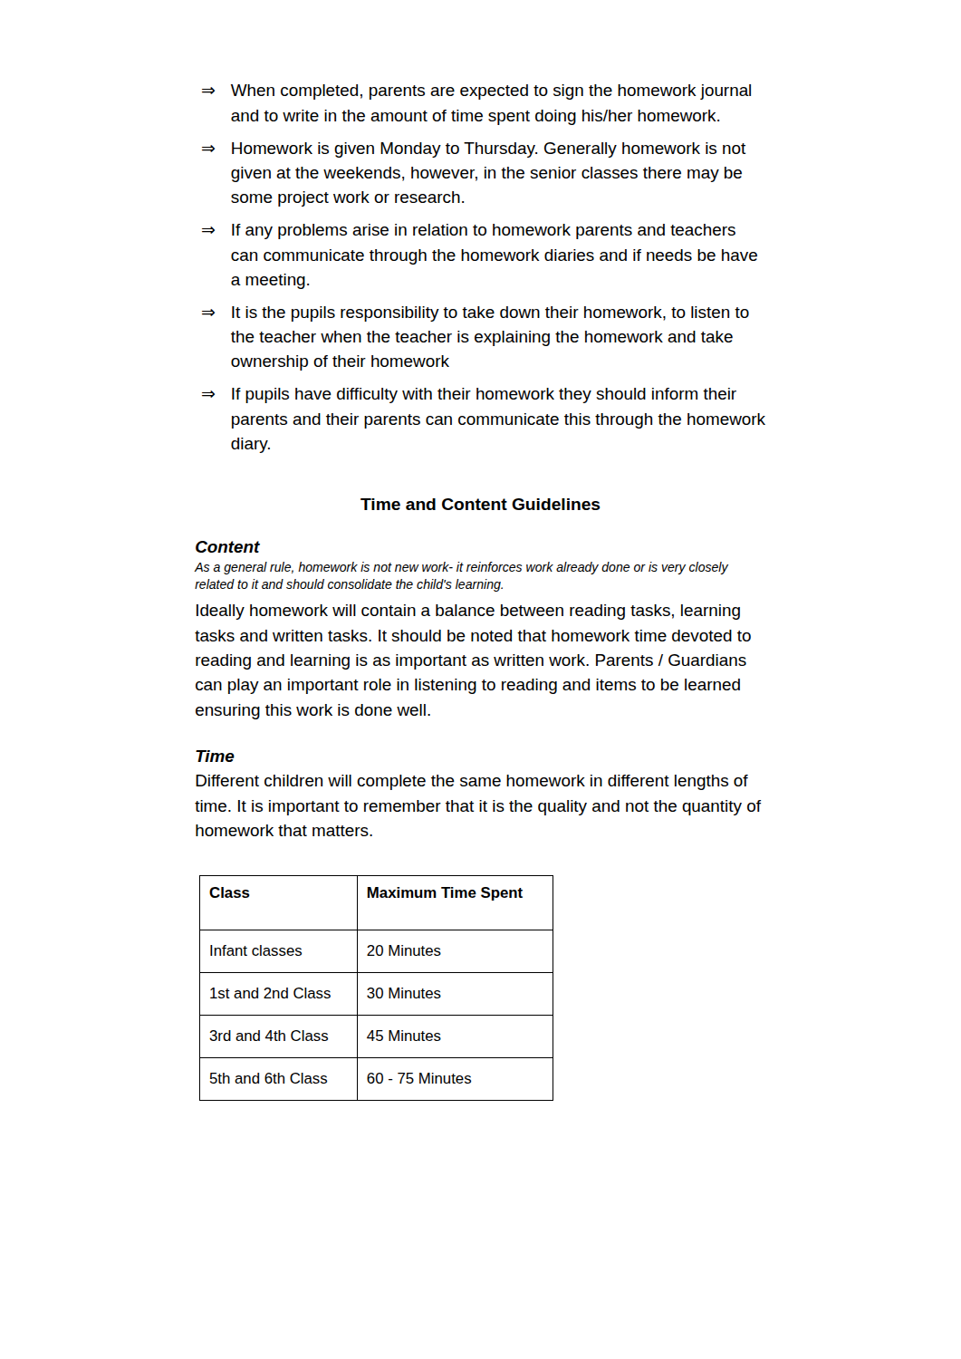When completed, parents are expected to sign the homework journal and to write in the amount of time spent doing his/her homework.
Homework is given Monday to Thursday. Generally homework is not given at the weekends, however, in the senior classes there may be some project work or research.
If any problems arise in relation to homework parents and teachers can communicate through the homework diaries and if needs be have a meeting.
It is the pupils responsibility to take down their homework, to listen to the teacher when the teacher is explaining the homework and take ownership of their homework
If pupils have difficulty with their homework they should inform their parents and their parents can communicate this through the homework diary.
Time and Content Guidelines
Content
As a general rule, homework is not new work- it reinforces work already done or is very closely related to it and should consolidate the child's learning.
Ideally homework will contain a balance between reading tasks, learning tasks and written tasks. It should be noted that homework time devoted to reading and learning is as important as written work. Parents / Guardians can play an important role in listening to reading and items to be learned ensuring this work is done well.
Time
Different children will complete the same homework in different lengths of time. It is important to remember that it is the quality and not the quantity of homework that matters.
| Class | Maximum Time Spent |
| --- | --- |
| Infant classes | 20 Minutes |
| 1st and 2nd Class | 30 Minutes |
| 3rd and 4th Class | 45 Minutes |
| 5th and 6th Class | 60 - 75 Minutes |